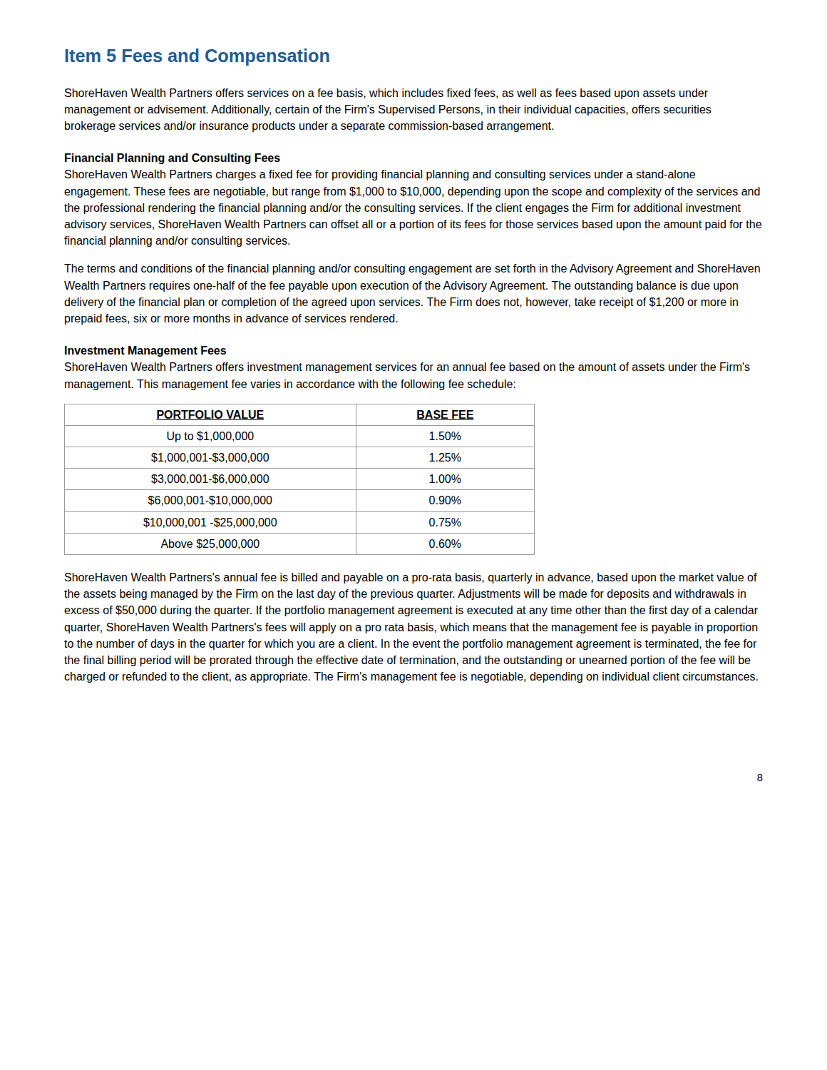Item 5 Fees and Compensation
ShoreHaven Wealth Partners offers services on a fee basis, which includes fixed fees, as well as fees based upon assets under management or advisement. Additionally, certain of the Firm's Supervised Persons, in their individual capacities, offers securities brokerage services and/or insurance products under a separate commission-based arrangement.
Financial Planning and Consulting Fees
ShoreHaven Wealth Partners charges a fixed fee for providing financial planning and consulting services under a stand-alone engagement. These fees are negotiable, but range from $1,000 to $10,000, depending upon the scope and complexity of the services and the professional rendering the financial planning and/or the consulting services. If the client engages the Firm for additional investment advisory services, ShoreHaven Wealth Partners can offset all or a portion of its fees for those services based upon the amount paid for the financial planning and/or consulting services.
The terms and conditions of the financial planning and/or consulting engagement are set forth in the Advisory Agreement and ShoreHaven Wealth Partners requires one-half of the fee payable upon execution of the Advisory Agreement. The outstanding balance is due upon delivery of the financial plan or completion of the agreed upon services. The Firm does not, however, take receipt of $1,200 or more in prepaid fees, six or more months in advance of services rendered.
Investment Management Fees
ShoreHaven Wealth Partners offers investment management services for an annual fee based on the amount of assets under the Firm's management. This management fee varies in accordance with the following fee schedule:
| PORTFOLIO VALUE | BASE FEE |
| --- | --- |
| Up to $1,000,000 | 1.50% |
| $1,000,001-$3,000,000 | 1.25% |
| $3,000,001-$6,000,000 | 1.00% |
| $6,000,001-$10,000,000 | 0.90% |
| $10,000,001 -$25,000,000 | 0.75% |
| Above $25,000,000 | 0.60% |
ShoreHaven Wealth Partners's annual fee is billed and payable on a pro-rata basis, quarterly in advance, based upon the market value of the assets being managed by the Firm on the last day of the previous quarter. Adjustments will be made for deposits and withdrawals in excess of $50,000 during the quarter. If the portfolio management agreement is executed at any time other than the first day of a calendar quarter, ShoreHaven Wealth Partners's fees will apply on a pro rata basis, which means that the management fee is payable in proportion to the number of days in the quarter for which you are a client. In the event the portfolio management agreement is terminated, the fee for the final billing period will be prorated through the effective date of termination, and the outstanding or unearned portion of the fee will be charged or refunded to the client, as appropriate. The Firm's management fee is negotiable, depending on individual client circumstances.
8